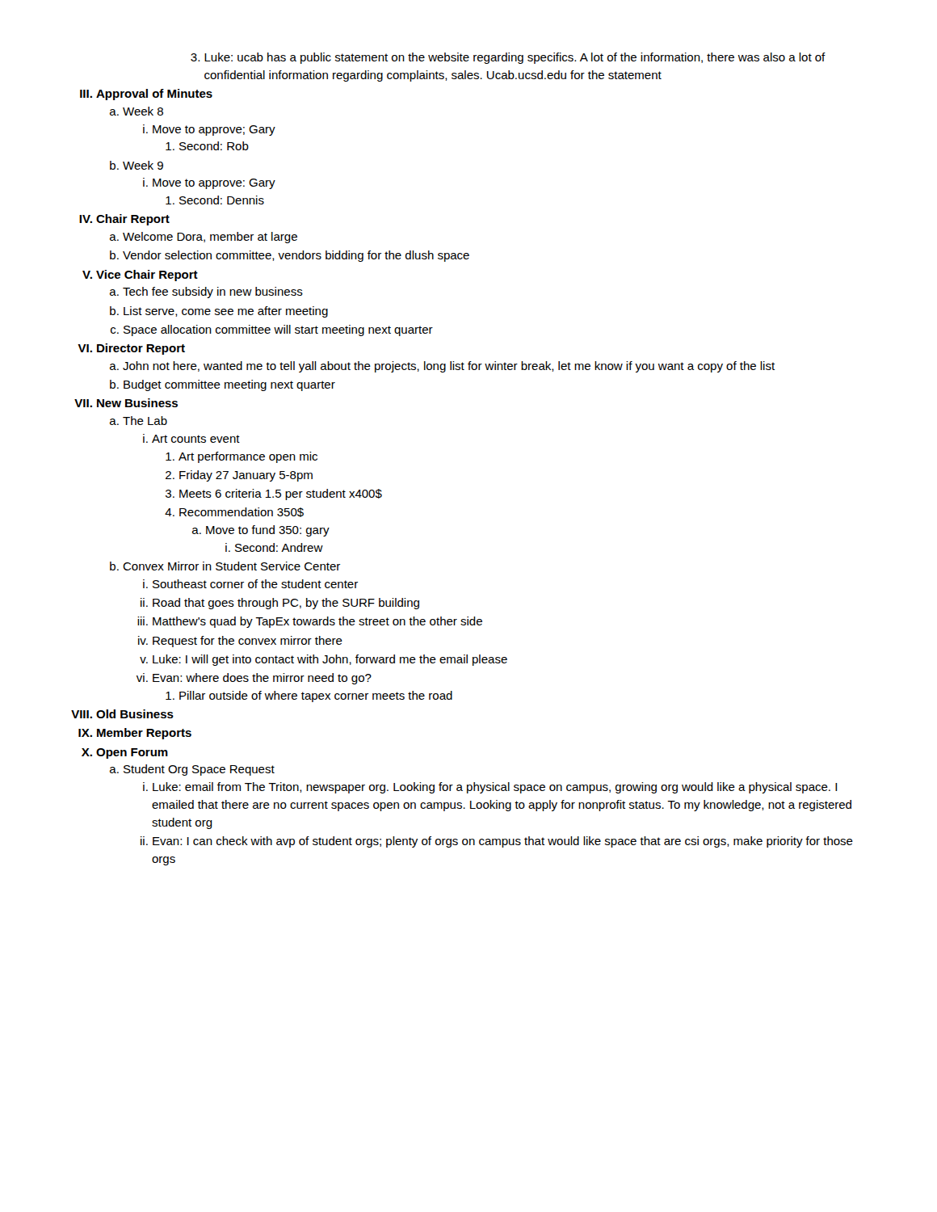Luke: ucab has a public statement on the website regarding specifics. A lot of the information, there was also a lot of confidential information regarding complaints, sales. Ucab.ucsd.edu for the statement
Approval of Minutes
Week 8
Move to approve; Gary
Second: Rob
Week 9
Move to approve: Gary
Second: Dennis
Chair Report
Welcome Dora, member at large
Vendor selection committee, vendors bidding for the dlush space
Vice Chair Report
Tech fee subsidy in new business
List serve, come see me after meeting
Space allocation committee will start meeting next quarter
Director Report
John not here, wanted me to tell yall about the projects, long list for winter break, let me know if you want a copy of the list
Budget committee meeting next quarter
New Business
The Lab
Art counts event
Art performance open mic
Friday 27 January 5-8pm
Meets 6 criteria 1.5 per student x400$
Recommendation 350$
Move to fund 350: gary
Second: Andrew
Convex Mirror in Student Service Center
Southeast corner of the student center
Road that goes through PC, by the SURF building
Matthew's quad by TapEx towards the street on the other side
Request for the convex mirror there
Luke: I will get into contact with John, forward me the email please
Evan: where does the mirror need to go?
Pillar outside of where tapex corner meets the road
Old Business
Member Reports
Open Forum
Student Org Space Request
Luke: email from The Triton, newspaper org. Looking for a physical space on campus, growing org would like a physical space. I emailed that there are no current spaces open on campus. Looking to apply for nonprofit status. To my knowledge, not a registered student org
Evan: I can check with avp of student orgs; plenty of orgs on campus that would like space that are csi orgs, make priority for those orgs